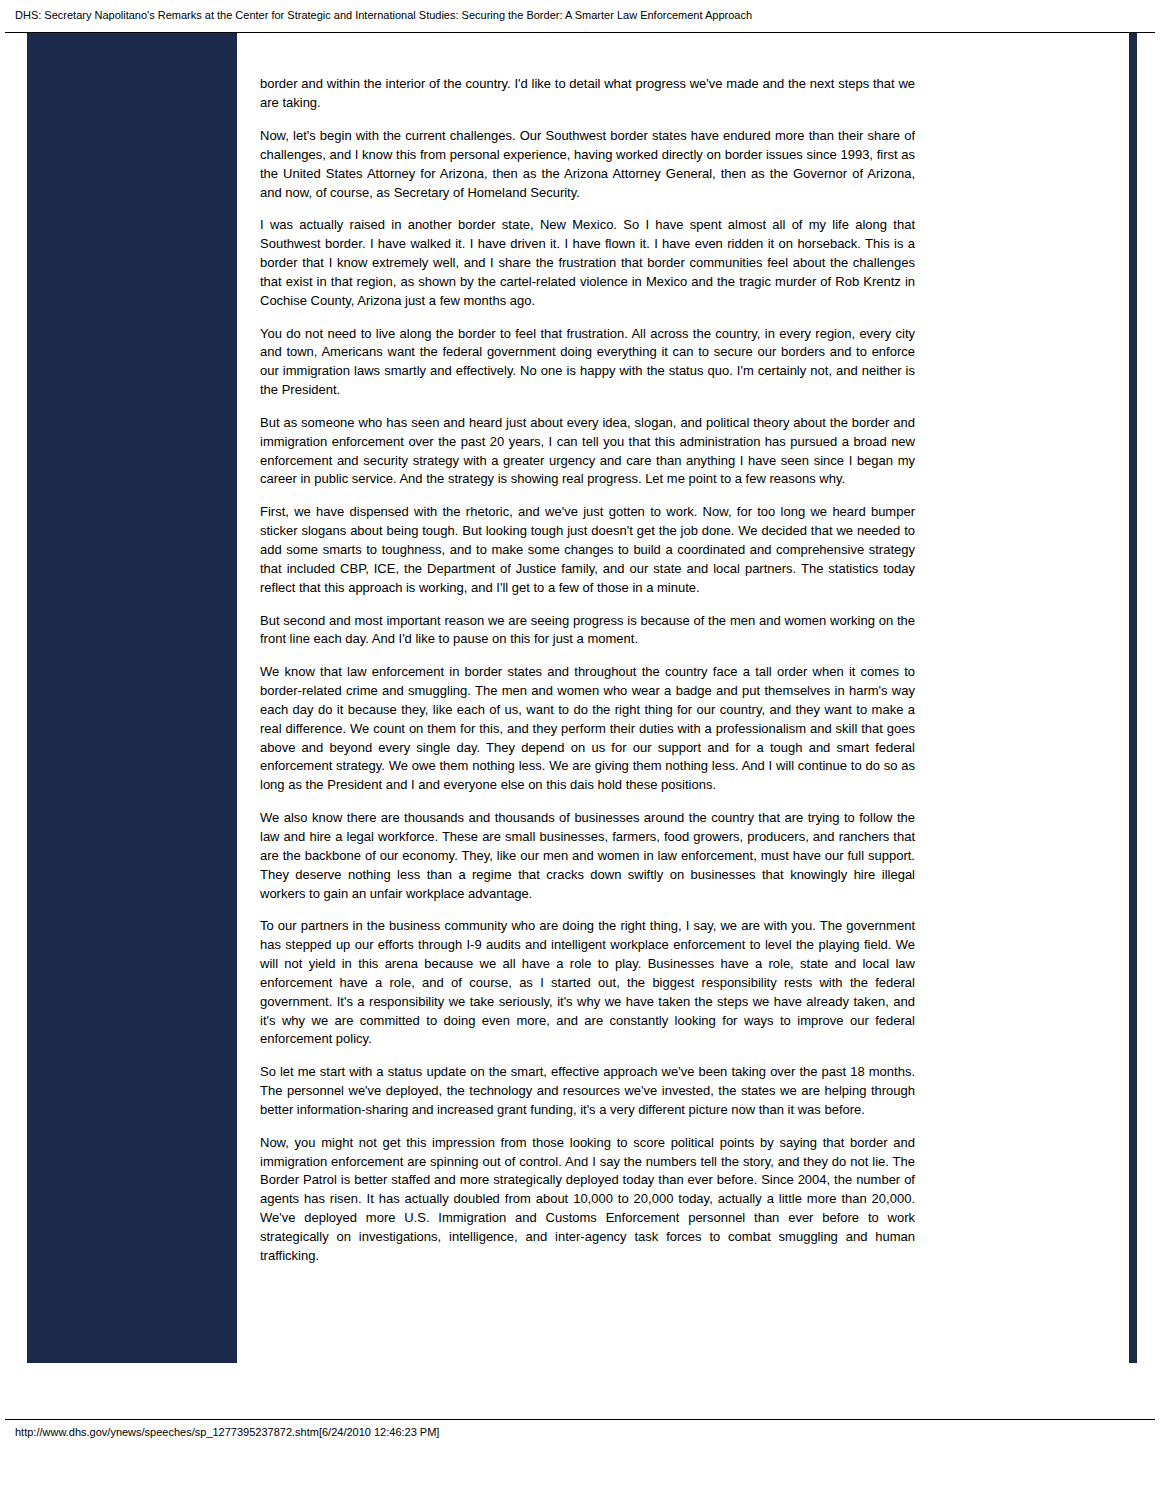DHS: Secretary Napolitano's Remarks at the Center for Strategic and International Studies: Securing the Border: A Smarter Law Enforcement Approach
border and within the interior of the country. I'd like to detail what progress we've made and the next steps that we are taking.
Now, let's begin with the current challenges. Our Southwest border states have endured more than their share of challenges, and I know this from personal experience, having worked directly on border issues since 1993, first as the United States Attorney for Arizona, then as the Arizona Attorney General, then as the Governor of Arizona, and now, of course, as Secretary of Homeland Security.
I was actually raised in another border state, New Mexico. So I have spent almost all of my life along that Southwest border. I have walked it. I have driven it. I have flown it. I have even ridden it on horseback. This is a border that I know extremely well, and I share the frustration that border communities feel about the challenges that exist in that region, as shown by the cartel-related violence in Mexico and the tragic murder of Rob Krentz in Cochise County, Arizona just a few months ago.
You do not need to live along the border to feel that frustration. All across the country, in every region, every city and town, Americans want the federal government doing everything it can to secure our borders and to enforce our immigration laws smartly and effectively. No one is happy with the status quo. I'm certainly not, and neither is the President.
But as someone who has seen and heard just about every idea, slogan, and political theory about the border and immigration enforcement over the past 20 years, I can tell you that this administration has pursued a broad new enforcement and security strategy with a greater urgency and care than anything I have seen since I began my career in public service. And the strategy is showing real progress. Let me point to a few reasons why.
First, we have dispensed with the rhetoric, and we've just gotten to work. Now, for too long we heard bumper sticker slogans about being tough. But looking tough just doesn't get the job done. We decided that we needed to add some smarts to toughness, and to make some changes to build a coordinated and comprehensive strategy that included CBP, ICE, the Department of Justice family, and our state and local partners. The statistics today reflect that this approach is working, and I'll get to a few of those in a minute.
But second and most important reason we are seeing progress is because of the men and women working on the front line each day. And I'd like to pause on this for just a moment.
We know that law enforcement in border states and throughout the country face a tall order when it comes to border-related crime and smuggling. The men and women who wear a badge and put themselves in harm's way each day do it because they, like each of us, want to do the right thing for our country, and they want to make a real difference. We count on them for this, and they perform their duties with a professionalism and skill that goes above and beyond every single day. They depend on us for our support and for a tough and smart federal enforcement strategy. We owe them nothing less. We are giving them nothing less. And I will continue to do so as long as the President and I and everyone else on this dais hold these positions.
We also know there are thousands and thousands of businesses around the country that are trying to follow the law and hire a legal workforce. These are small businesses, farmers, food growers, producers, and ranchers that are the backbone of our economy. They, like our men and women in law enforcement, must have our full support. They deserve nothing less than a regime that cracks down swiftly on businesses that knowingly hire illegal workers to gain an unfair workplace advantage.
To our partners in the business community who are doing the right thing, I say, we are with you. The government has stepped up our efforts through I-9 audits and intelligent workplace enforcement to level the playing field. We will not yield in this arena because we all have a role to play. Businesses have a role, state and local law enforcement have a role, and of course, as I started out, the biggest responsibility rests with the federal government. It's a responsibility we take seriously, it's why we have taken the steps we have already taken, and it's why we are committed to doing even more, and are constantly looking for ways to improve our federal enforcement policy.
So let me start with a status update on the smart, effective approach we've been taking over the past 18 months. The personnel we've deployed, the technology and resources we've invested, the states we are helping through better information-sharing and increased grant funding, it's a very different picture now than it was before.
Now, you might not get this impression from those looking to score political points by saying that border and immigration enforcement are spinning out of control. And I say the numbers tell the story, and they do not lie. The Border Patrol is better staffed and more strategically deployed today than ever before. Since 2004, the number of agents has risen. It has actually doubled from about 10,000 to 20,000 today, actually a little more than 20,000. We've deployed more U.S. Immigration and Customs Enforcement personnel than ever before to work strategically on investigations, intelligence, and inter-agency task forces to combat smuggling and human trafficking.
http://www.dhs.gov/ynews/speeches/sp_1277395237872.shtm[6/24/2010 12:46:23 PM]